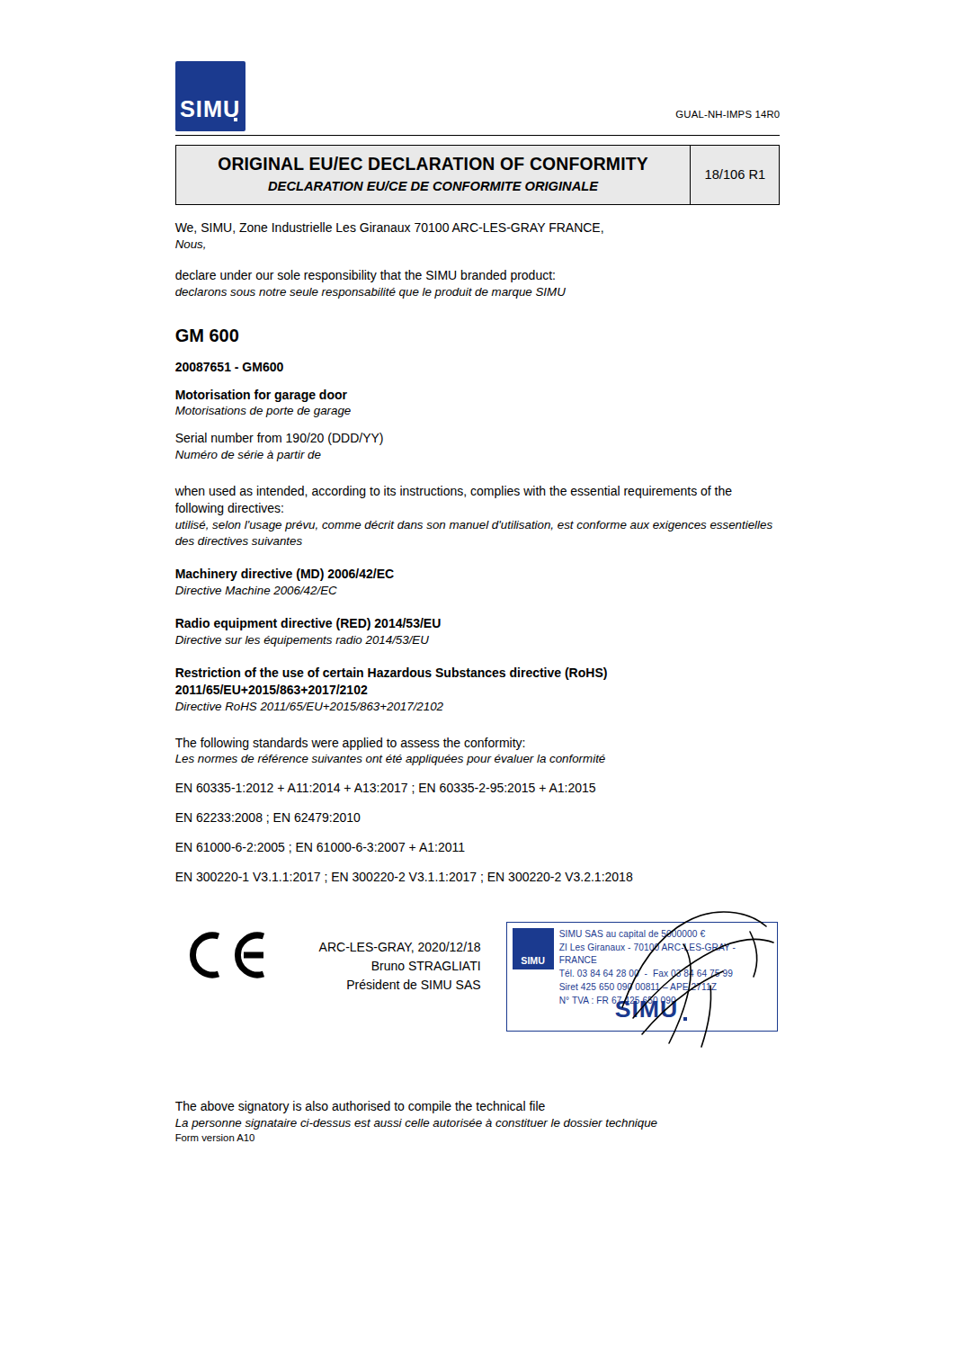SIMU
GUAL-NH-IMPS 14R0
ORIGINAL EU/EC DECLARATION OF CONFORMITY
DECLARATION EU/CE DE CONFORMITE ORIGINALE
18/106 R1
We, SIMU, Zone Industrielle Les Giranaux 70100 ARC-LES-GRAY FRANCE,
Nous,
declare under our sole responsibility that the SIMU branded product:
declarons sous notre seule responsabilité que le produit de marque SIMU
GM 600
20087651 - GM600
Motorisation for garage door
Motorisations de porte de garage
Serial number from 190/20 (DDD/YY)
Numéro de série à partir de
when used as intended, according to its instructions, complies with the essential requirements of the following directives:
utilisé, selon l'usage prévu, comme décrit dans son manuel d'utilisation, est conforme aux exigences essentielles des directives suivantes
Machinery directive (MD) 2006/42/EC
Directive Machine 2006/42/EC
Radio equipment directive (RED) 2014/53/EU
Directive sur les équipements radio 2014/53/EU
Restriction of the use of certain Hazardous Substances directive (RoHS) 2011/65/EU+2015/863+2017/2102
Directive RoHS 2011/65/EU+2015/863+2017/2102
The following standards were applied to assess the conformity:
Les normes de référence suivantes ont été appliquées pour évaluer la conformité
EN 60335‑1:2012 + A11:2014 + A13:2017 ; EN 60335‑2‑95:2015 + A1:2015
EN 62233:2008 ; EN 62479:2010
EN 61000‑6‑2:2005 ; EN 61000‑6‑3:2007 + A1:2011
EN 300220‑1 V3.1.1:2017 ; EN 300220‑2 V3.1.1:2017 ; EN 300220‑2 V3.2.1:2018
ARC-LES-GRAY, 2020/12/18
Bruno STRAGLIATI
Président de SIMU SAS
SIMU
SIMU SAS au capital de 5000000 €
ZI Les Giranaux - 70100 ARC-LES-GRAY - FRANCE
Tél. 03 84 64 28 00 - Fax 03 84 64 75 99
Siret 425 650 090 00811 – APE 2711Z
N° TVA : FR 67 425 650 090
SIMU
The above signatory is also authorised to compile the technical file
La personne signataire ci-dessus est aussi celle autorisée à constituer le dossier technique
Form version A10